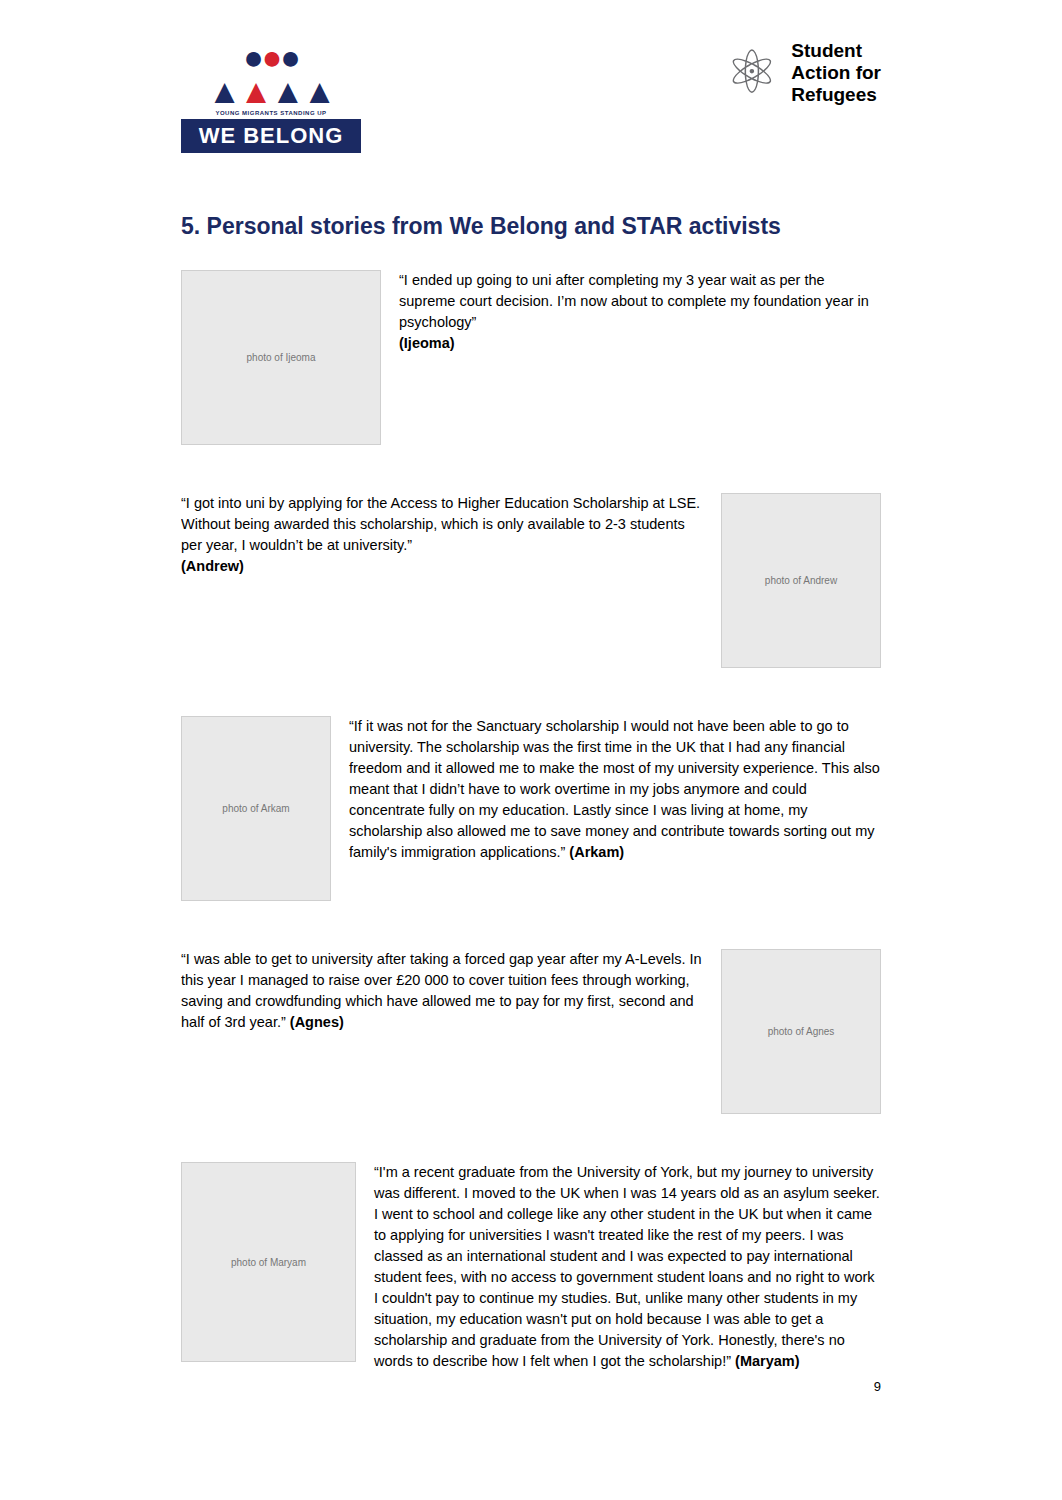●●●
▲▲▲▲
YOUNG MIGRANTS STANDING UP
WE BELONG
⚛
Student
Action for
Refugees
5. Personal stories from We Belong and STAR activists
photo of Ijeoma
“I ended up going to uni after completing my 3 year wait as per the supreme court decision. I’m now about to complete my foundation year in psychology”
(Ijeoma)
photo of Andrew
“I got into uni by applying for the Access to Higher Education Scholarship at LSE. Without being awarded this scholarship, which is only available to 2-3 students per year, I wouldn’t be at university.”
(Andrew)
photo of Arkam
“If it was not for the Sanctuary scholarship I would not have been able to go to university. The scholarship was the first time in the UK that I had any financial freedom and it allowed me to make the most of my university experience. This also meant that I didn’t have to work overtime in my jobs anymore and could concentrate fully on my education. Lastly since I was living at home, my scholarship also allowed me to save money and contribute towards sorting out my family's immigration applications.” (Arkam)
photo of Agnes
“I was able to get to university after taking a forced gap year after my A-Levels. In this year I managed to raise over £20 000 to cover tuition fees through working, saving and crowdfunding which have allowed me to pay for my first, second and half of 3rd year.” (Agnes)
photo of Maryam
“I'm a recent graduate from the University of York, but my journey to university was different. I moved to the UK when I was 14 years old as an asylum seeker. I went to school and college like any other student in the UK but when it came to applying for universities I wasn't treated like the rest of my peers. I was classed as an international student and I was expected to pay international student fees, with no access to government student loans and no right to work I couldn't pay to continue my studies. But, unlike many other students in my situation, my education wasn't put on hold because I was able to get a scholarship and graduate from the University of York. Honestly, there's no words to describe how I felt when I got the scholarship!” (Maryam)
9